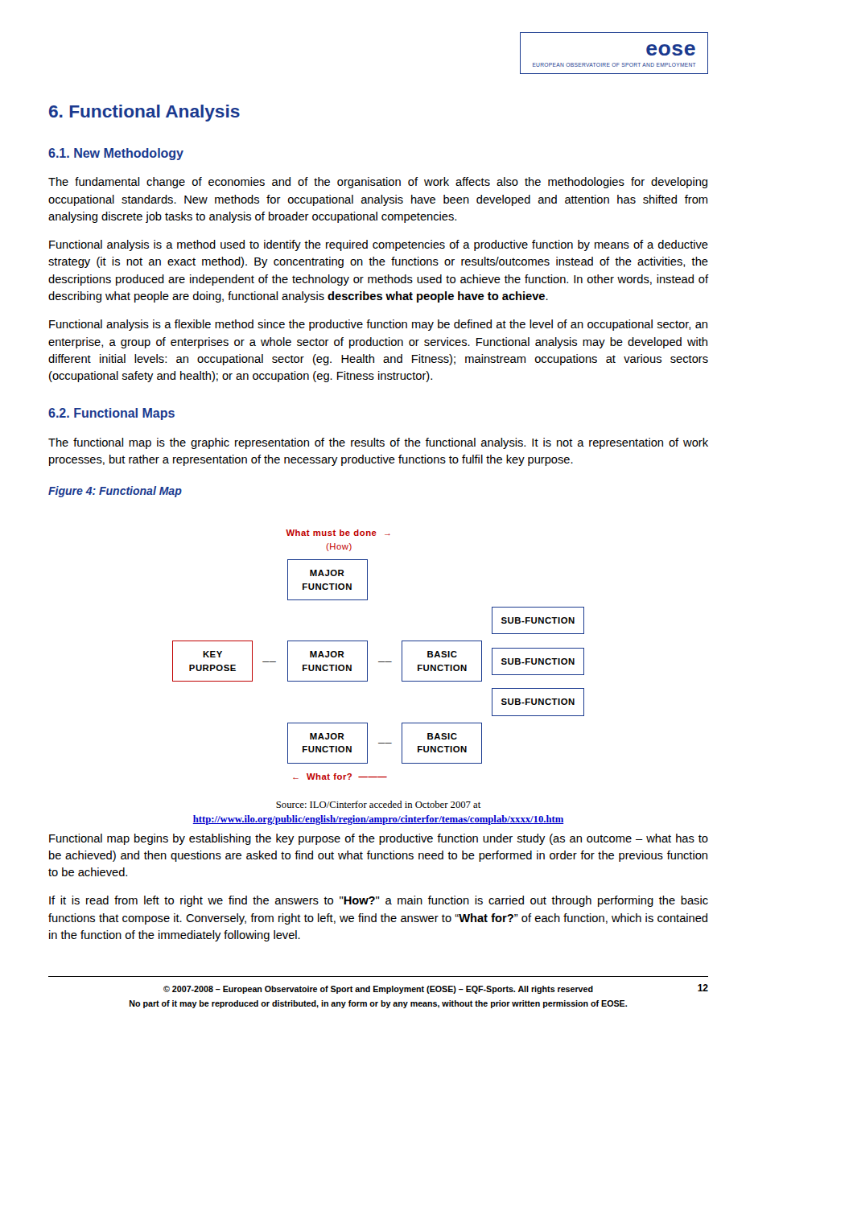eose EUROPEAN OBSERVATOIRE OF SPORT AND EMPLOYMENT
6. Functional Analysis
6.1. New Methodology
The fundamental change of economies and of the organisation of work affects also the methodologies for developing occupational standards. New methods for occupational analysis have been developed and attention has shifted from analysing discrete job tasks to analysis of broader occupational competencies.
Functional analysis is a method used to identify the required competencies of a productive function by means of a deductive strategy (it is not an exact method). By concentrating on the functions or results/outcomes instead of the activities, the descriptions produced are independent of the technology or methods used to achieve the function. In other words, instead of describing what people are doing, functional analysis describes what people have to achieve.
Functional analysis is a flexible method since the productive function may be defined at the level of an occupational sector, an enterprise, a group of enterprises or a whole sector of production or services. Functional analysis may be developed with different initial levels: an occupational sector (eg. Health and Fitness); mainstream occupations at various sectors (occupational safety and health); or an occupation (eg. Fitness instructor).
6.2. Functional Maps
The functional map is the graphic representation of the results of the functional analysis. It is not a representation of work processes, but rather a representation of the necessary productive functions to fulfil the key purpose.
Figure 4: Functional Map
| | | What must be done → (How) | | |
| | | MAJOR FUNCTION | | | |
| | | | | | SUB-FUNCTION |
| KEY PURPOSE | ── | MAJOR FUNCTION | ── | BASIC FUNCTION | SUB-FUNCTION |
| | | | | | SUB-FUNCTION |
| | | MAJOR FUNCTION | ── | BASIC FUNCTION | |
| | | ← What for? ——— | | |
Source: ILO/Cinterfor acceded in October 2007 at
http://www.ilo.org/public/english/region/ampro/cinterfor/temas/complab/xxxx/10.htm
Functional map begins by establishing the key purpose of the productive function under study (as an outcome – what has to be achieved) and then questions are asked to find out what functions need to be performed in order for the previous function to be achieved.
If it is read from left to right we find the answers to "How?" a main function is carried out through performing the basic functions that compose it. Conversely, from right to left, we find the answer to “What for?” of each function, which is contained in the function of the immediately following level.
12
© 2007-2008 – European Observatoire of Sport and Employment (EOSE) – EQF-Sports. All rights reserved
No part of it may be reproduced or distributed, in any form or by any means, without the prior written permission of EOSE.